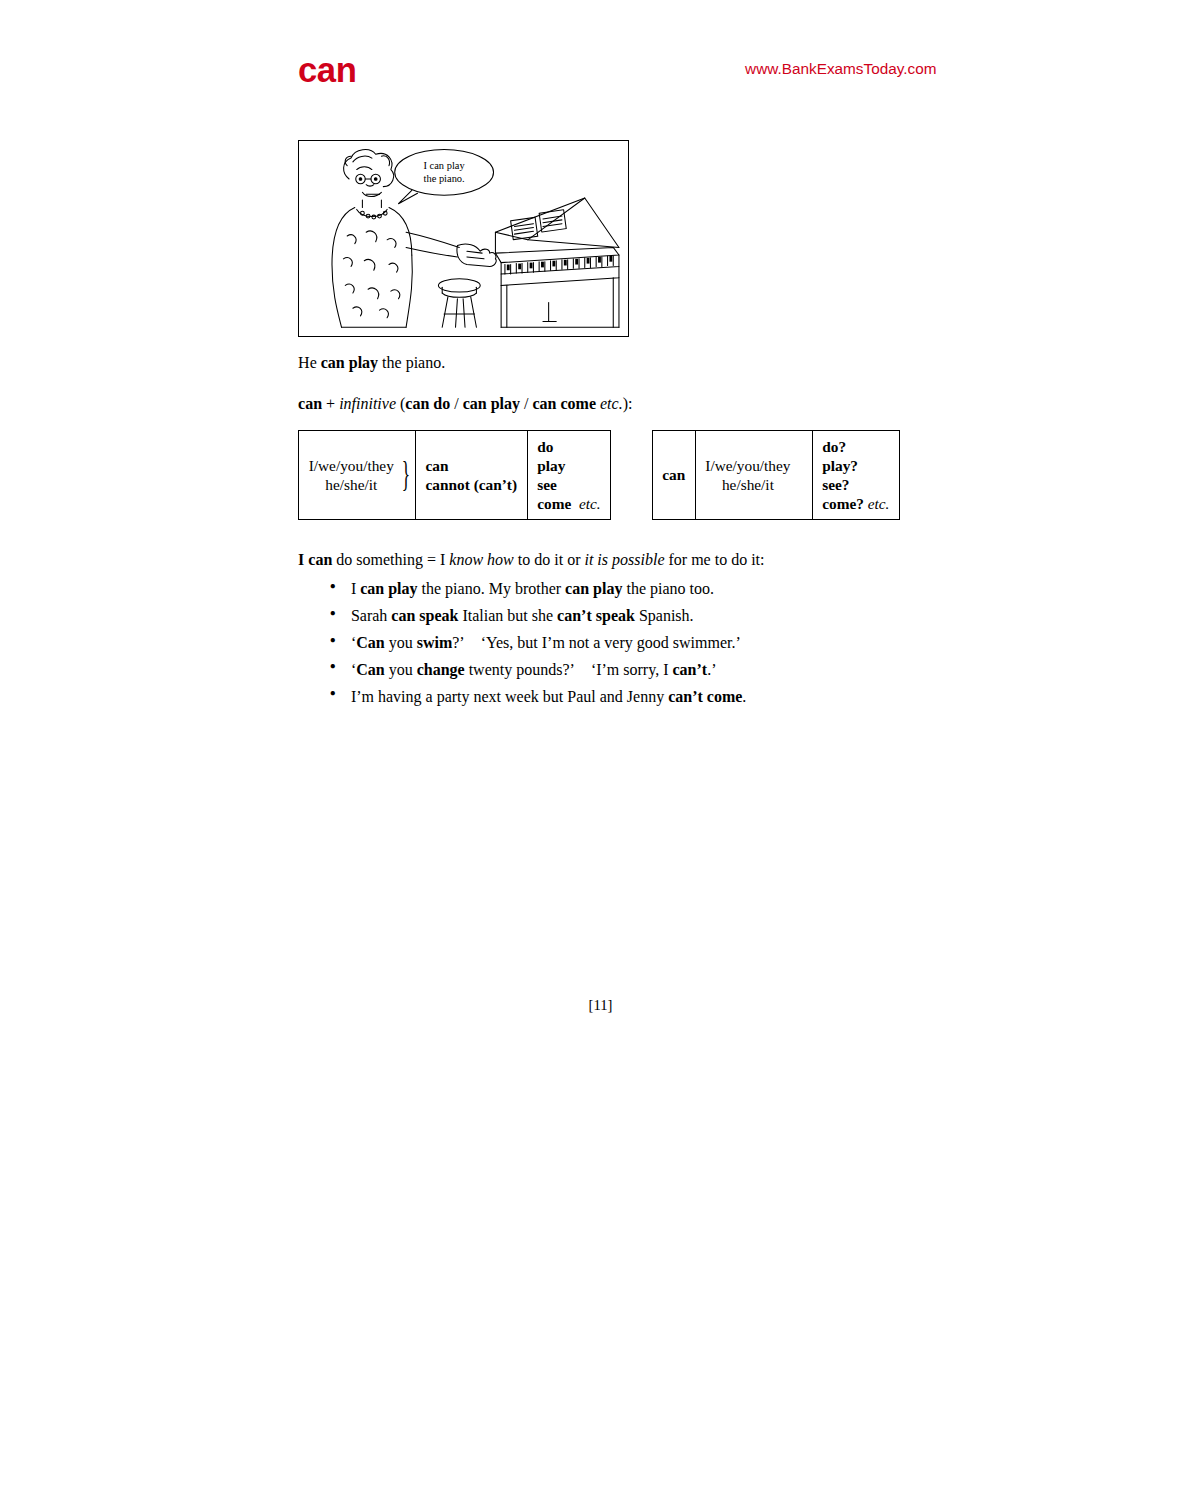can
www.BankExamsToday.com
I can play the piano.
He can play the piano.
can + infinitive (can do / can play / can come etc.):
| I/we/you/they he/she/it } | can cannot (can’t) | do play see come etc. |
| can | I/we/you/they he/she/it | do? play? see? come? etc. |
I can do something = I know how to do it or it is possible for me to do it:
I can play the piano. My brother can play the piano too.
Sarah can speak Italian but she can’t speak Spanish.
‘Can you swim?’ ‘Yes, but I’m not a very good swimmer.’
‘Can you change twenty pounds?’ ‘I’m sorry, I can’t.’
I’m having a party next week but Paul and Jenny can’t come.
[11]